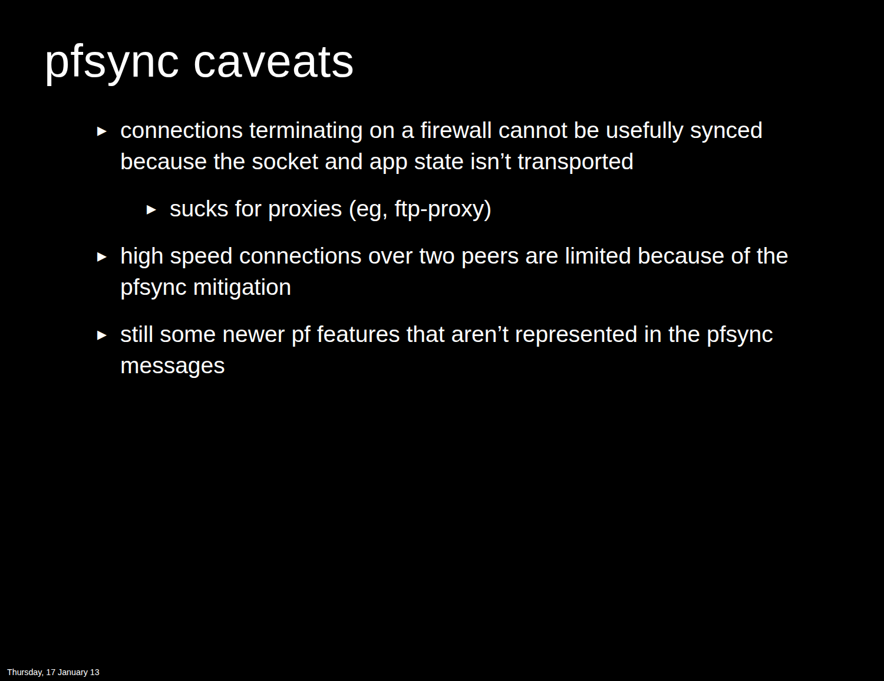pfsync caveats
connections terminating on a firewall cannot be usefully synced because the socket and app state isn’t transported
sucks for proxies (eg, ftp-proxy)
high speed connections over two peers are limited because of the pfsync mitigation
still some newer pf features that aren’t represented in the pfsync messages
Thursday, 17 January 13